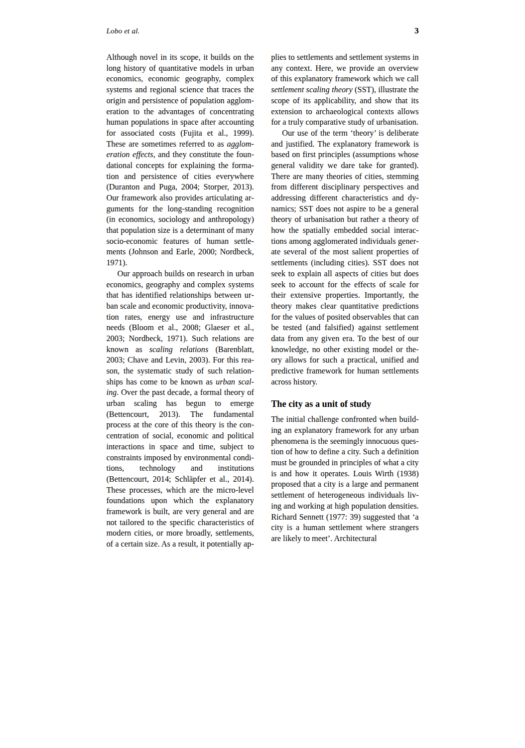Lobo et al. 3
Although novel in its scope, it builds on the long history of quantitative models in urban economics, economic geography, complex systems and regional science that traces the origin and persistence of population agglomeration to the advantages of concentrating human populations in space after accounting for associated costs (Fujita et al., 1999). These are sometimes referred to as agglomeration effects, and they constitute the foundational concepts for explaining the formation and persistence of cities everywhere (Duranton and Puga, 2004; Storper, 2013). Our framework also provides articulating arguments for the long-standing recognition (in economics, sociology and anthropology) that population size is a determinant of many socio-economic features of human settlements (Johnson and Earle, 2000; Nordbeck, 1971).
Our approach builds on research in urban economics, geography and complex systems that has identified relationships between urban scale and economic productivity, innovation rates, energy use and infrastructure needs (Bloom et al., 2008; Glaeser et al., 2003; Nordbeck, 1971). Such relations are known as scaling relations (Barenblatt, 2003; Chave and Levin, 2003). For this reason, the systematic study of such relationships has come to be known as urban scaling. Over the past decade, a formal theory of urban scaling has begun to emerge (Bettencourt, 2013). The fundamental process at the core of this theory is the concentration of social, economic and political interactions in space and time, subject to constraints imposed by environmental conditions, technology and institutions (Bettencourt, 2014; Schläpfer et al., 2014). These processes, which are the micro-level foundations upon which the explanatory framework is built, are very general and are not tailored to the specific characteristics of modern cities, or more broadly, settlements, of a certain size. As a result, it potentially applies to settlements and settlement systems in any context. Here, we provide an overview of this explanatory framework which we call settlement scaling theory (SST), illustrate the scope of its applicability, and show that its extension to archaeological contexts allows for a truly comparative study of urbanisation.
Our use of the term ‘theory’ is deliberate and justified. The explanatory framework is based on first principles (assumptions whose general validity we dare take for granted). There are many theories of cities, stemming from different disciplinary perspectives and addressing different characteristics and dynamics; SST does not aspire to be a general theory of urbanisation but rather a theory of how the spatially embedded social interactions among agglomerated individuals generate several of the most salient properties of settlements (including cities). SST does not seek to explain all aspects of cities but does seek to account for the effects of scale for their extensive properties. Importantly, the theory makes clear quantitative predictions for the values of posited observables that can be tested (and falsified) against settlement data from any given era. To the best of our knowledge, no other existing model or theory allows for such a practical, unified and predictive framework for human settlements across history.
The city as a unit of study
The initial challenge confronted when building an explanatory framework for any urban phenomena is the seemingly innocuous question of how to define a city. Such a definition must be grounded in principles of what a city is and how it operates. Louis Wirth (1938) proposed that a city is a large and permanent settlement of heterogeneous individuals living and working at high population densities. Richard Sennett (1977: 39) suggested that ‘a city is a human settlement where strangers are likely to meet’. Architectural